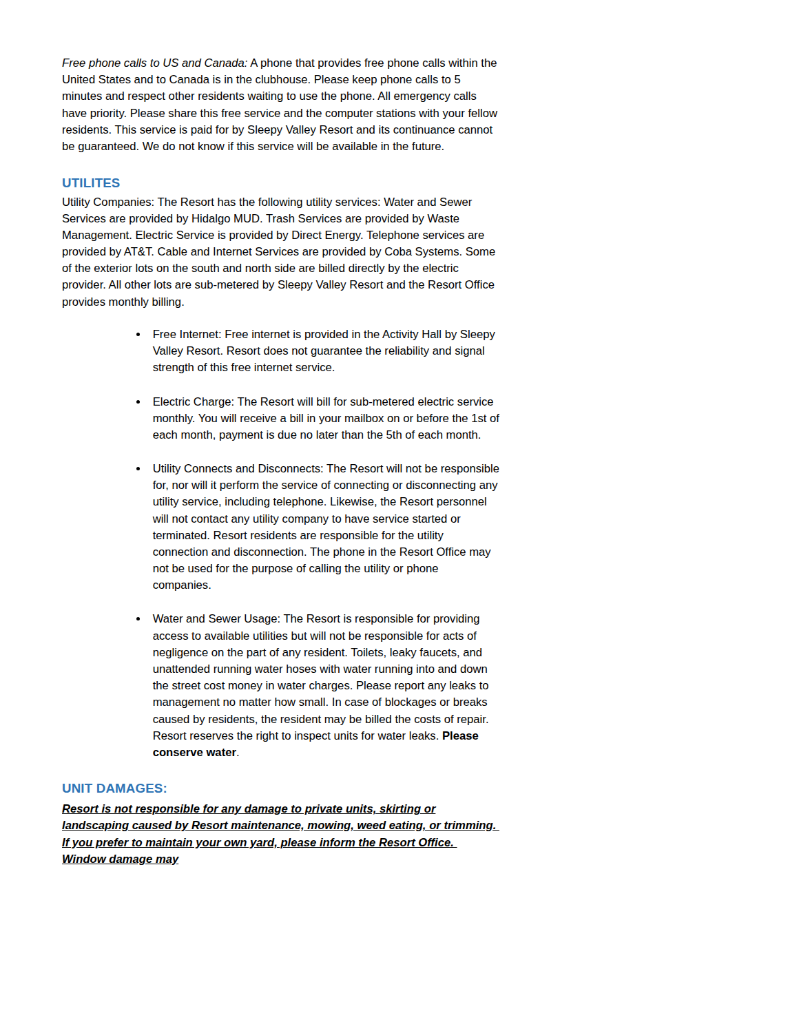Free phone calls to US and Canada: A phone that provides free phone calls within the United States and to Canada is in the clubhouse. Please keep phone calls to 5 minutes and respect other residents waiting to use the phone. All emergency calls have priority. Please share this free service and the computer stations with your fellow residents. This service is paid for by Sleepy Valley Resort and its continuance cannot be guaranteed. We do not know if this service will be available in the future.
UTILITES
Utility Companies: The Resort has the following utility services: Water and Sewer Services are provided by Hidalgo MUD. Trash Services are provided by Waste Management. Electric Service is provided by Direct Energy. Telephone services are provided by AT&T. Cable and Internet Services are provided by Coba Systems. Some of the exterior lots on the south and north side are billed directly by the electric provider. All other lots are sub-metered by Sleepy Valley Resort and the Resort Office provides monthly billing.
Free Internet: Free internet is provided in the Activity Hall by Sleepy Valley Resort. Resort does not guarantee the reliability and signal strength of this free internet service.
Electric Charge: The Resort will bill for sub-metered electric service monthly. You will receive a bill in your mailbox on or before the 1st of each month, payment is due no later than the 5th of each month.
Utility Connects and Disconnects: The Resort will not be responsible for, nor will it perform the service of connecting or disconnecting any utility service, including telephone. Likewise, the Resort personnel will not contact any utility company to have service started or terminated. Resort residents are responsible for the utility connection and disconnection. The phone in the Resort Office may not be used for the purpose of calling the utility or phone companies.
Water and Sewer Usage: The Resort is responsible for providing access to available utilities but will not be responsible for acts of negligence on the part of any resident. Toilets, leaky faucets, and unattended running water hoses with water running into and down the street cost money in water charges. Please report any leaks to management no matter how small. In case of blockages or breaks caused by residents, the resident may be billed the costs of repair. Resort reserves the right to inspect units for water leaks. Please conserve water.
UNIT DAMAGES:
Resort is not responsible for any damage to private units, skirting or landscaping caused by Resort maintenance, mowing, weed eating, or trimming. If you prefer to maintain your own yard, please inform the Resort Office. Window damage may